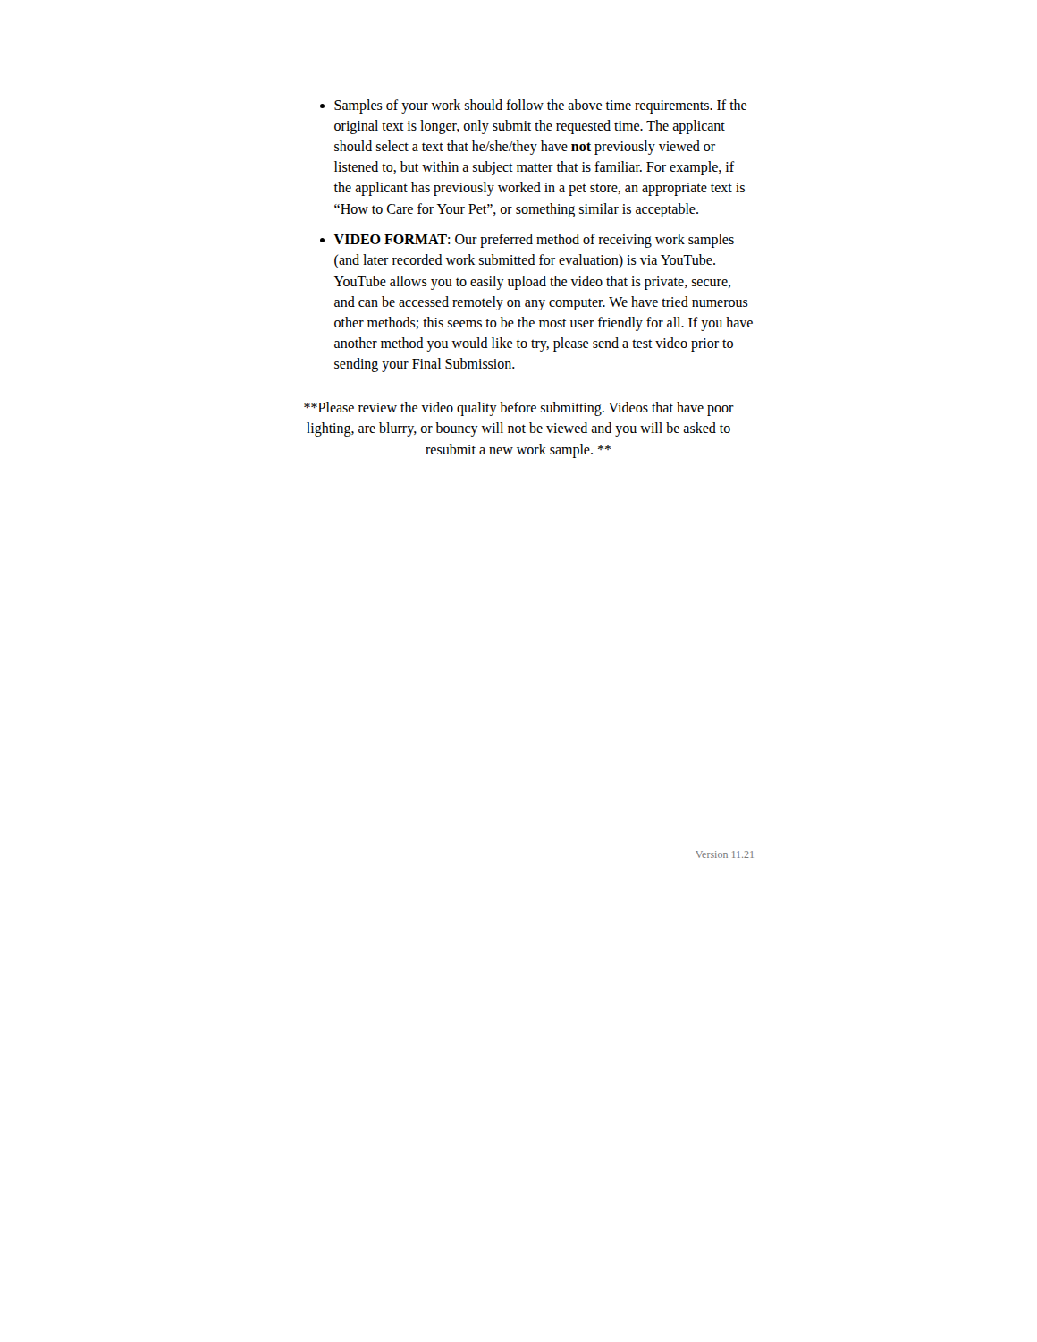Samples of your work should follow the above time requirements. If the original text is longer, only submit the requested time. The applicant should select a text that he/she/they have not previously viewed or listened to, but within a subject matter that is familiar. For example, if the applicant has previously worked in a pet store, an appropriate text is “How to Care for Your Pet”, or something similar is acceptable.
VIDEO FORMAT: Our preferred method of receiving work samples (and later recorded work submitted for evaluation) is via YouTube. YouTube allows you to easily upload the video that is private, secure, and can be accessed remotely on any computer. We have tried numerous other methods; this seems to be the most user friendly for all. If you have another method you would like to try, please send a test video prior to sending your Final Submission.
**Please review the video quality before submitting. Videos that have poor lighting, are blurry, or bouncy will not be viewed and you will be asked to resubmit a new work sample. **
Version 11.21